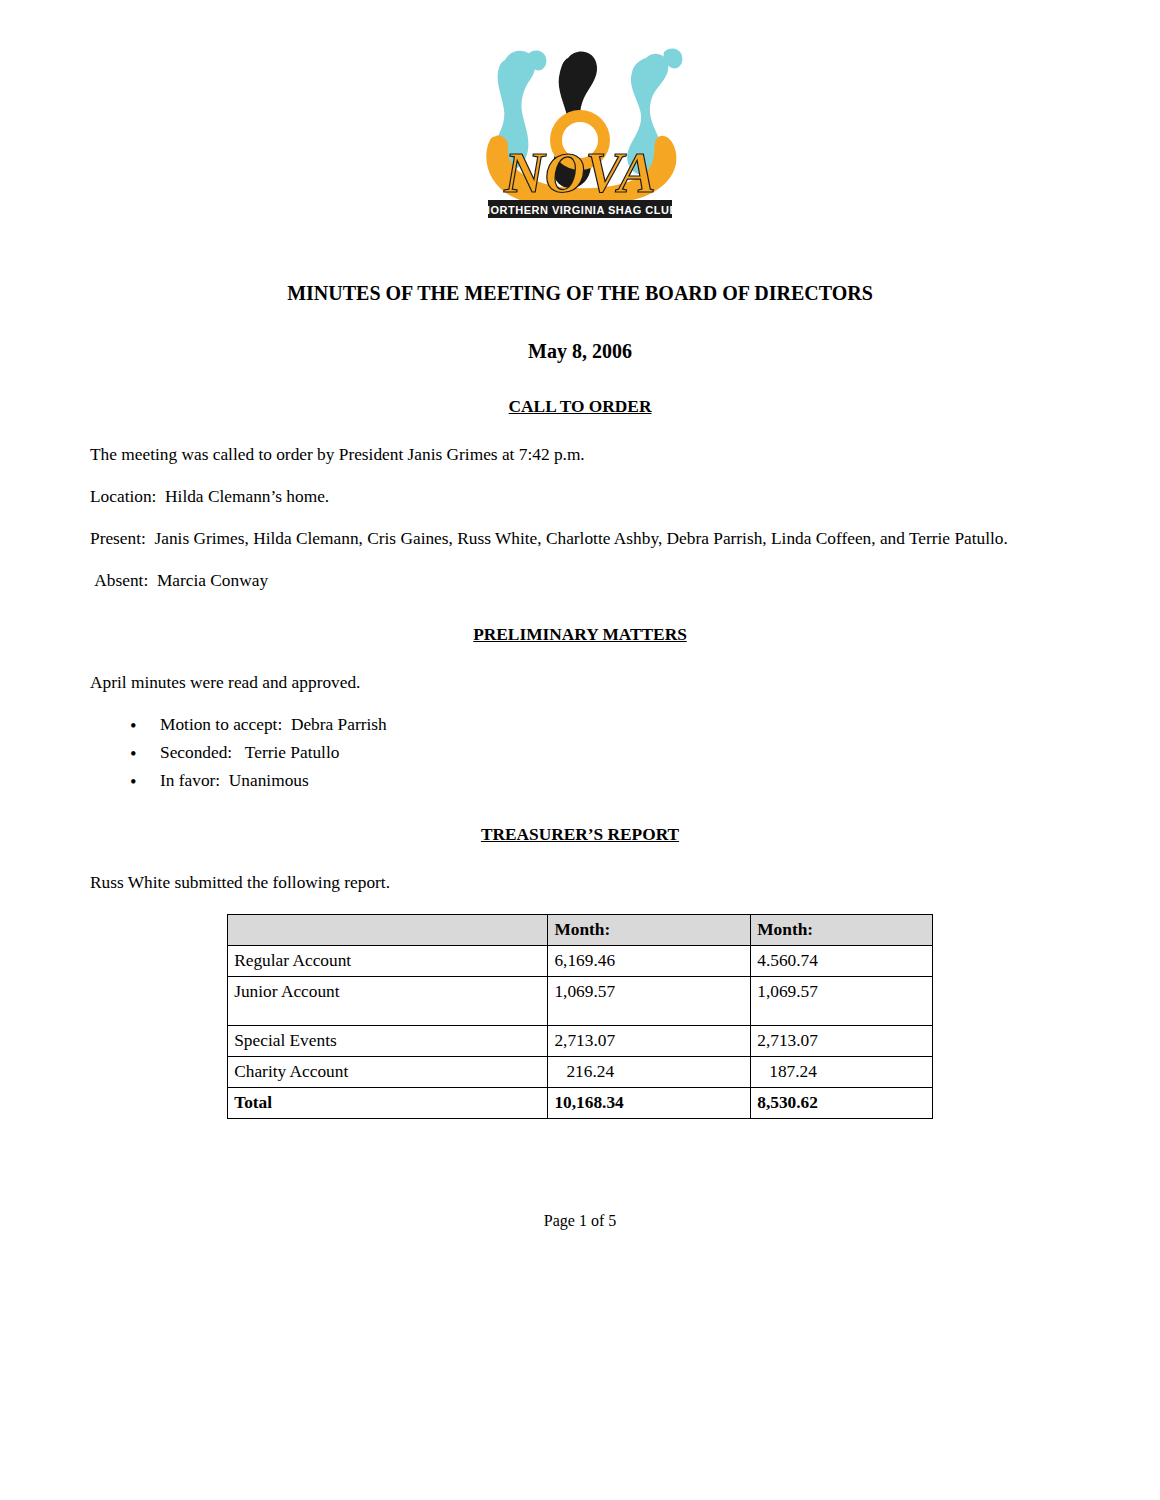NOVA NORTHERN VIRGINIA SHAG CLUB
MINUTES OF THE MEETING OF THE BOARD OF DIRECTORS
May 8, 2006
CALL TO ORDER
The meeting was called to order by President Janis Grimes at 7:42 p.m.
Location: Hilda Clemann’s home.
Present: Janis Grimes, Hilda Clemann, Cris Gaines, Russ White, Charlotte Ashby, Debra Parrish, Linda Coffeen, and Terrie Patullo.
Absent: Marcia Conway
PRELIMINARY MATTERS
April minutes were read and approved.
Motion to accept: Debra Parrish
Seconded: Terrie Patullo
In favor: Unanimous
TREASURER’S REPORT
Russ White submitted the following report.
| | Month: | Month: |
| --- | --- | --- |
| Regular Account | 6,169.46 | 4.560.74 |
| Junior Account | 1,069.57 | 1,069.57 |
| Special Events | 2,713.07 | 2,713.07 |
| Charity Account | 216.24 | 187.24 |
| Total | 10,168.34 | 8,530.62 |
Page 1 of 5